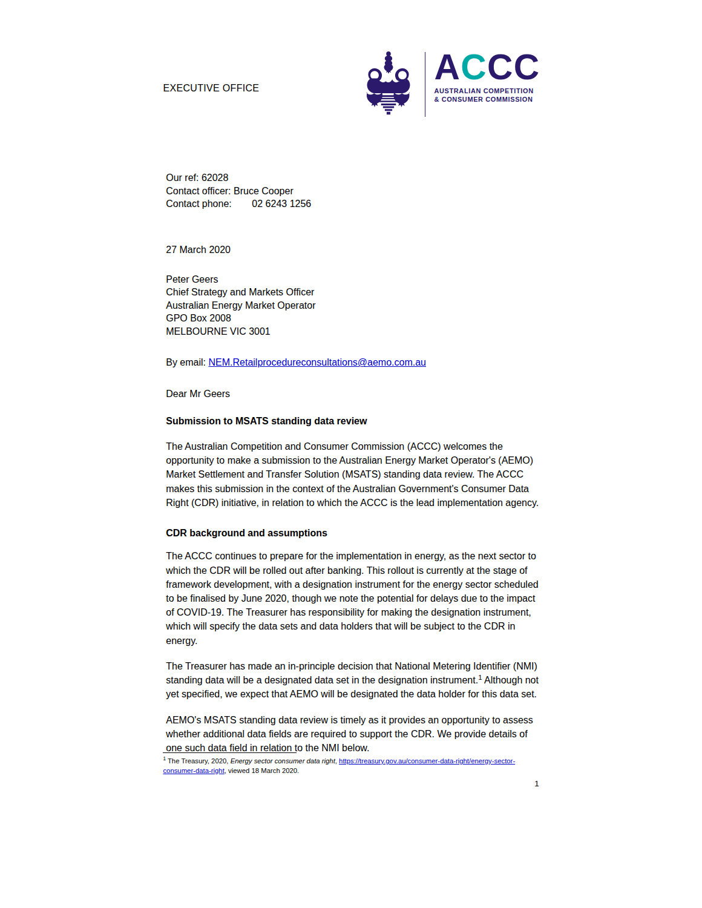EXECUTIVE OFFICE
ACCC
Australian Competition
& Consumer Commission
Our ref: 62028
Contact officer: Bruce Cooper
Contact phone: 02 6243 1256
27 March 2020
Peter Geers
Chief Strategy and Markets Officer
Australian Energy Market Operator
GPO Box 2008
MELBOURNE VIC 3001
By email: NEM.Retailprocedureconsultations@aemo.com.au
Dear Mr Geers
Submission to MSATS standing data review
The Australian Competition and Consumer Commission (ACCC) welcomes the opportunity to make a submission to the Australian Energy Market Operator's (AEMO) Market Settlement and Transfer Solution (MSATS) standing data review. The ACCC makes this submission in the context of the Australian Government's Consumer Data Right (CDR) initiative, in relation to which the ACCC is the lead implementation agency.
CDR background and assumptions
The ACCC continues to prepare for the implementation in energy, as the next sector to which the CDR will be rolled out after banking. This rollout is currently at the stage of framework development, with a designation instrument for the energy sector scheduled to be finalised by June 2020, though we note the potential for delays due to the impact of COVID-19. The Treasurer has responsibility for making the designation instrument, which will specify the data sets and data holders that will be subject to the CDR in energy.
The Treasurer has made an in-principle decision that National Metering Identifier (NMI) standing data will be a designated data set in the designation instrument.1 Although not yet specified, we expect that AEMO will be designated the data holder for this data set.
AEMO's MSATS standing data review is timely as it provides an opportunity to assess whether additional data fields are required to support the CDR. We provide details of one such data field in relation to the NMI below.
1 The Treasury, 2020, Energy sector consumer data right, https://treasury.gov.au/consumer-data-right/energy-sector-consumer-data-right, viewed 18 March 2020.
1